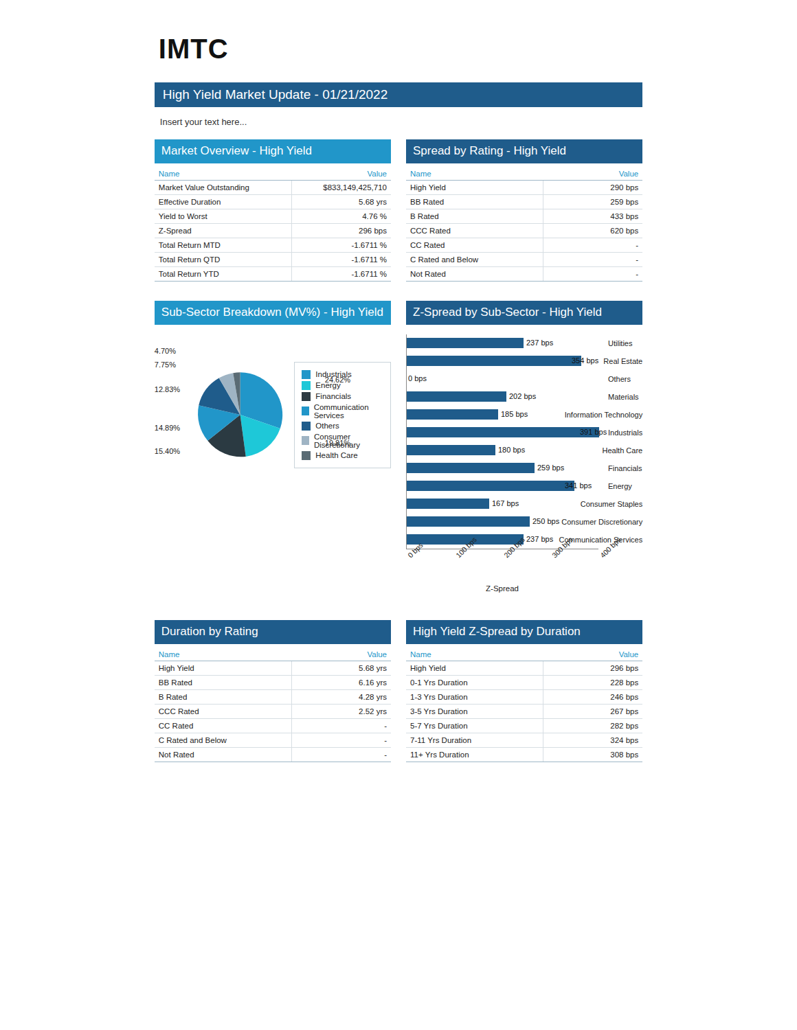IMTC
High Yield Market Update - 01/21/2022
Insert your text here...
Market Overview - High Yield
| Name | Value |
| --- | --- |
| Market Value Outstanding | $833,149,425,710 |
| Effective Duration | 5.68 yrs |
| Yield to Worst | 4.76 % |
| Z-Spread | 296 bps |
| Total Return MTD | -1.6711 % |
| Total Return QTD | -1.6711 % |
| Total Return YTD | -1.6711 % |
Spread by Rating - High Yield
| Name | Value |
| --- | --- |
| High Yield | 290 bps |
| BB Rated | 259 bps |
| B Rated | 433 bps |
| CCC Rated | 620 bps |
| CC Rated | - |
| C Rated and Below | - |
| Not Rated | - |
Sub-Sector Breakdown (MV%) - High Yield
4.70% 7.75% 12.83% 14.89% 15.40%
24.62%
19.81%
Industrials
Energy
Financials
Communication Services
Others
Consumer Discretionary
Health Care
Z-Spread by Sub-Sector - High Yield
237 bps
Utilities
354 bps
Real Estate
0 bps
Others
202 bps
Materials
185 bps
Information Technology
391 bps
Industrials
180 bps
Health Care
259 bps
Financials
341 bps
Energy
167 bps
Consumer Staples
250 bps
Consumer Discretionary
237 bps
Communication Services
0 bps 100 bps 200 bps 300 bps 400 bps
Z-Spread
Duration by Rating
| Name | Value |
| --- | --- |
| High Yield | 5.68 yrs |
| BB Rated | 6.16 yrs |
| B Rated | 4.28 yrs |
| CCC Rated | 2.52 yrs |
| CC Rated | - |
| C Rated and Below | - |
| Not Rated | - |
High Yield Z-Spread by Duration
| Name | Value |
| --- | --- |
| High Yield | 296 bps |
| 0-1 Yrs Duration | 228 bps |
| 1-3 Yrs Duration | 246 bps |
| 3-5 Yrs Duration | 267 bps |
| 5-7 Yrs Duration | 282 bps |
| 7-11 Yrs Duration | 324 bps |
| 11+ Yrs Duration | 308 bps |